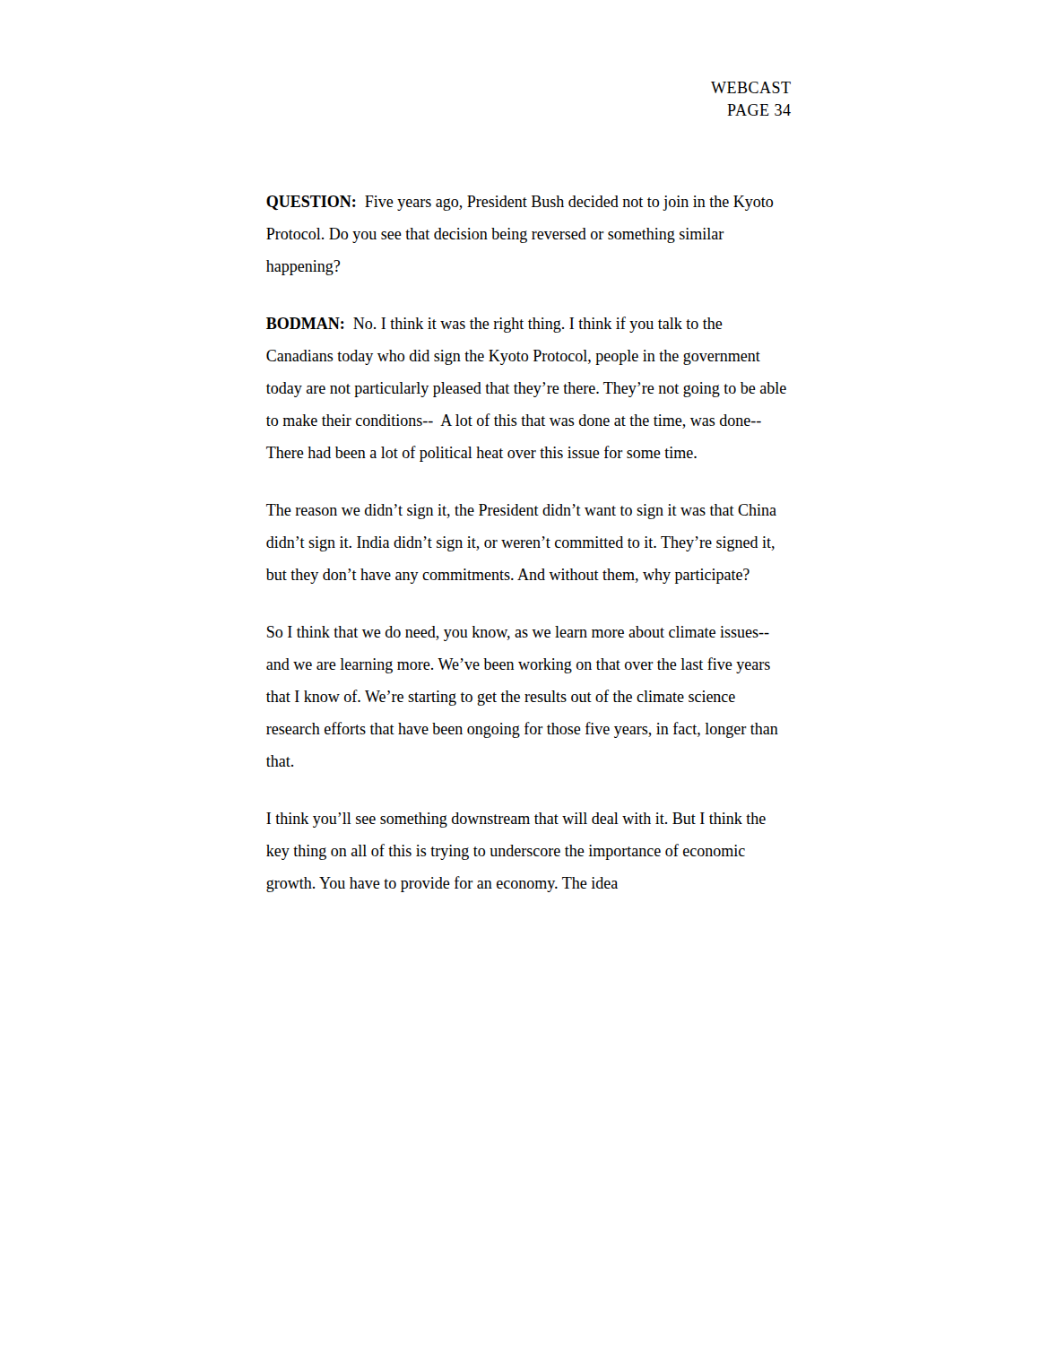WEBCAST
PAGE 34
QUESTION: Five years ago, President Bush decided not to join in the Kyoto Protocol. Do you see that decision being reversed or something similar happening?
BODMAN: No. I think it was the right thing. I think if you talk to the Canadians today who did sign the Kyoto Protocol, people in the government today are not particularly pleased that they’re there. They’re not going to be able to make their conditions-- A lot of this that was done at the time, was done-- There had been a lot of political heat over this issue for some time.
The reason we didn’t sign it, the President didn’t want to sign it was that China didn’t sign it. India didn’t sign it, or weren’t committed to it. They’re signed it, but they don’t have any commitments. And without them, why participate?
So I think that we do need, you know, as we learn more about climate issues-- and we are learning more. We’ve been working on that over the last five years that I know of. We’re starting to get the results out of the climate science research efforts that have been ongoing for those five years, in fact, longer than that.
I think you’ll see something downstream that will deal with it. But I think the key thing on all of this is trying to underscore the importance of economic growth. You have to provide for an economy. The idea